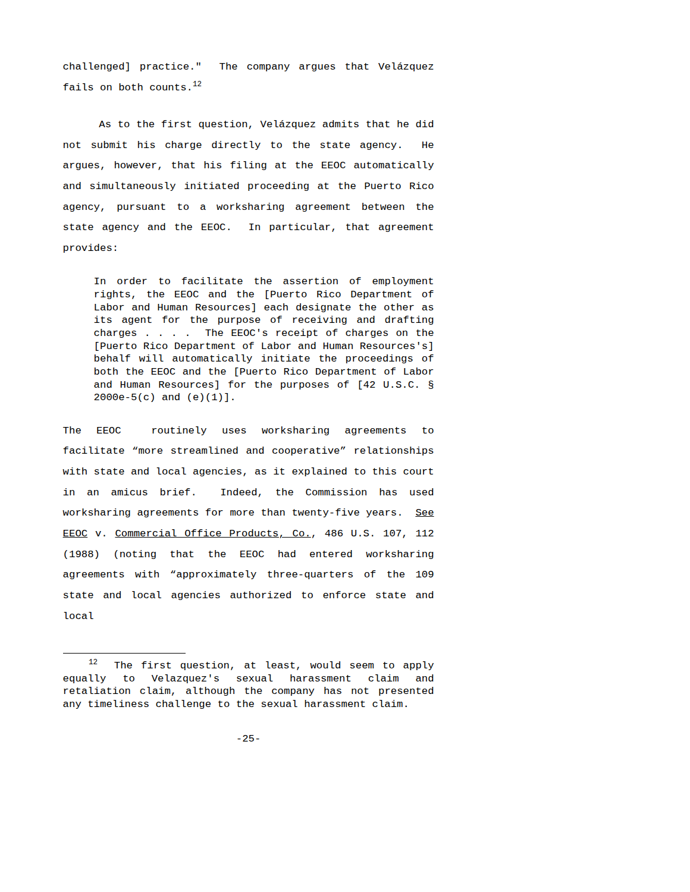challenged] practice." The company argues that Velázquez fails on both counts.12
As to the first question, Velázquez admits that he did not submit his charge directly to the state agency. He argues, however, that his filing at the EEOC automatically and simultaneously initiated proceeding at the Puerto Rico agency, pursuant to a worksharing agreement between the state agency and the EEOC. In particular, that agreement provides:
In order to facilitate the assertion of employment rights, the EEOC and the [Puerto Rico Department of Labor and Human Resources] each designate the other as its agent for the purpose of receiving and drafting charges . . . . The EEOC's receipt of charges on the [Puerto Rico Department of Labor and Human Resources's] behalf will automatically initiate the proceedings of both the EEOC and the [Puerto Rico Department of Labor and Human Resources] for the purposes of [42 U.S.C. § 2000e-5(c) and (e)(1)].
The EEOC routinely uses worksharing agreements to facilitate “more streamlined and cooperative” relationships with state and local agencies, as it explained to this court in an amicus brief. Indeed, the Commission has used worksharing agreements for more than twenty-five years. See EEOC v. Commercial Office Products, Co., 486 U.S. 107, 112 (1988) (noting that the EEOC had entered worksharing agreements with “approximately three-quarters of the 109 state and local agencies authorized to enforce state and local
12 The first question, at least, would seem to apply equally to Velazquez's sexual harassment claim and retaliation claim, although the company has not presented any timeliness challenge to the sexual harassment claim.
-25-